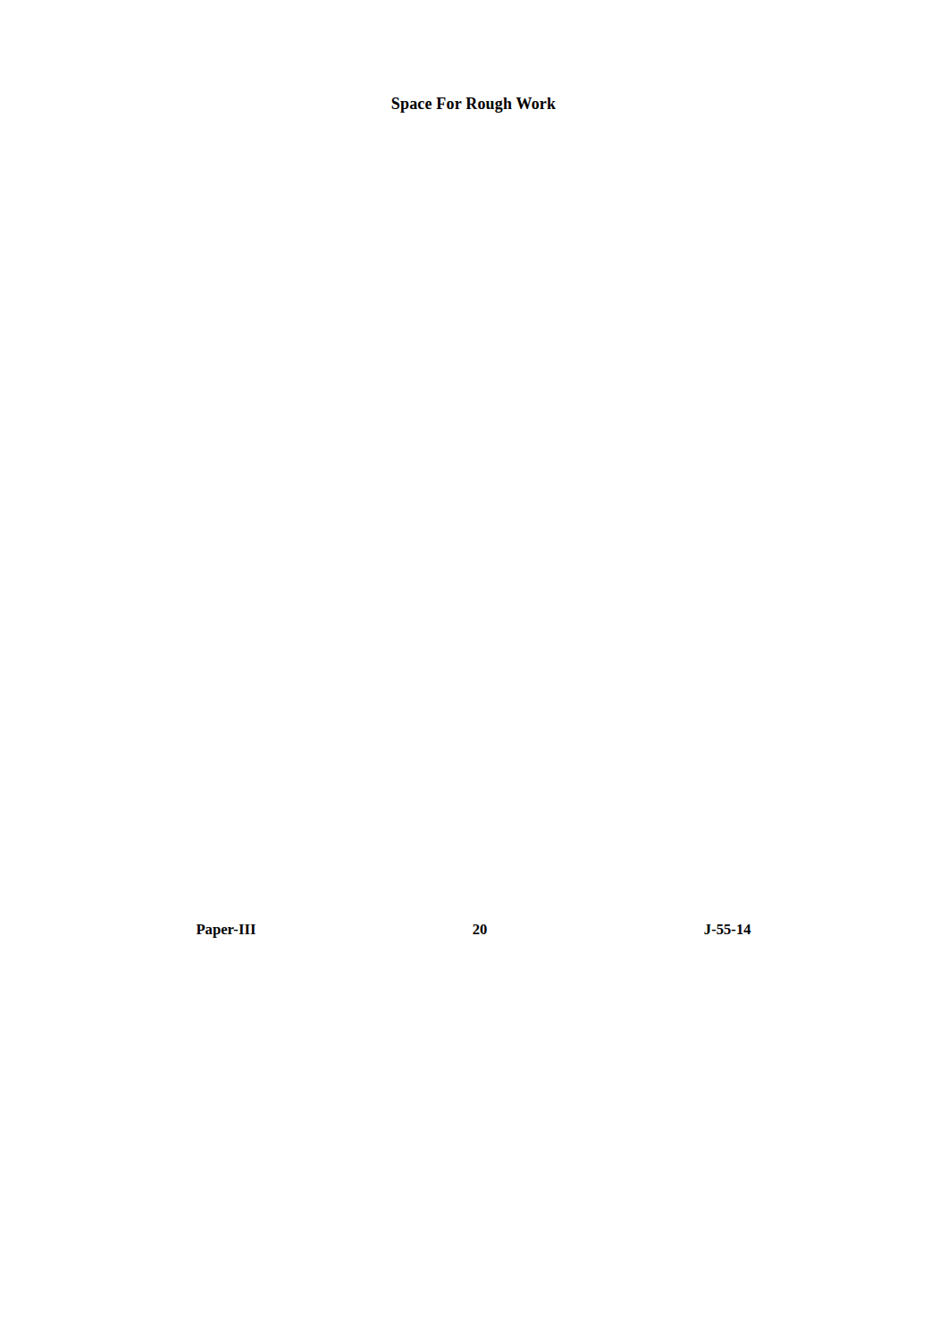Space For Rough Work
Paper-III 20 J-55-14